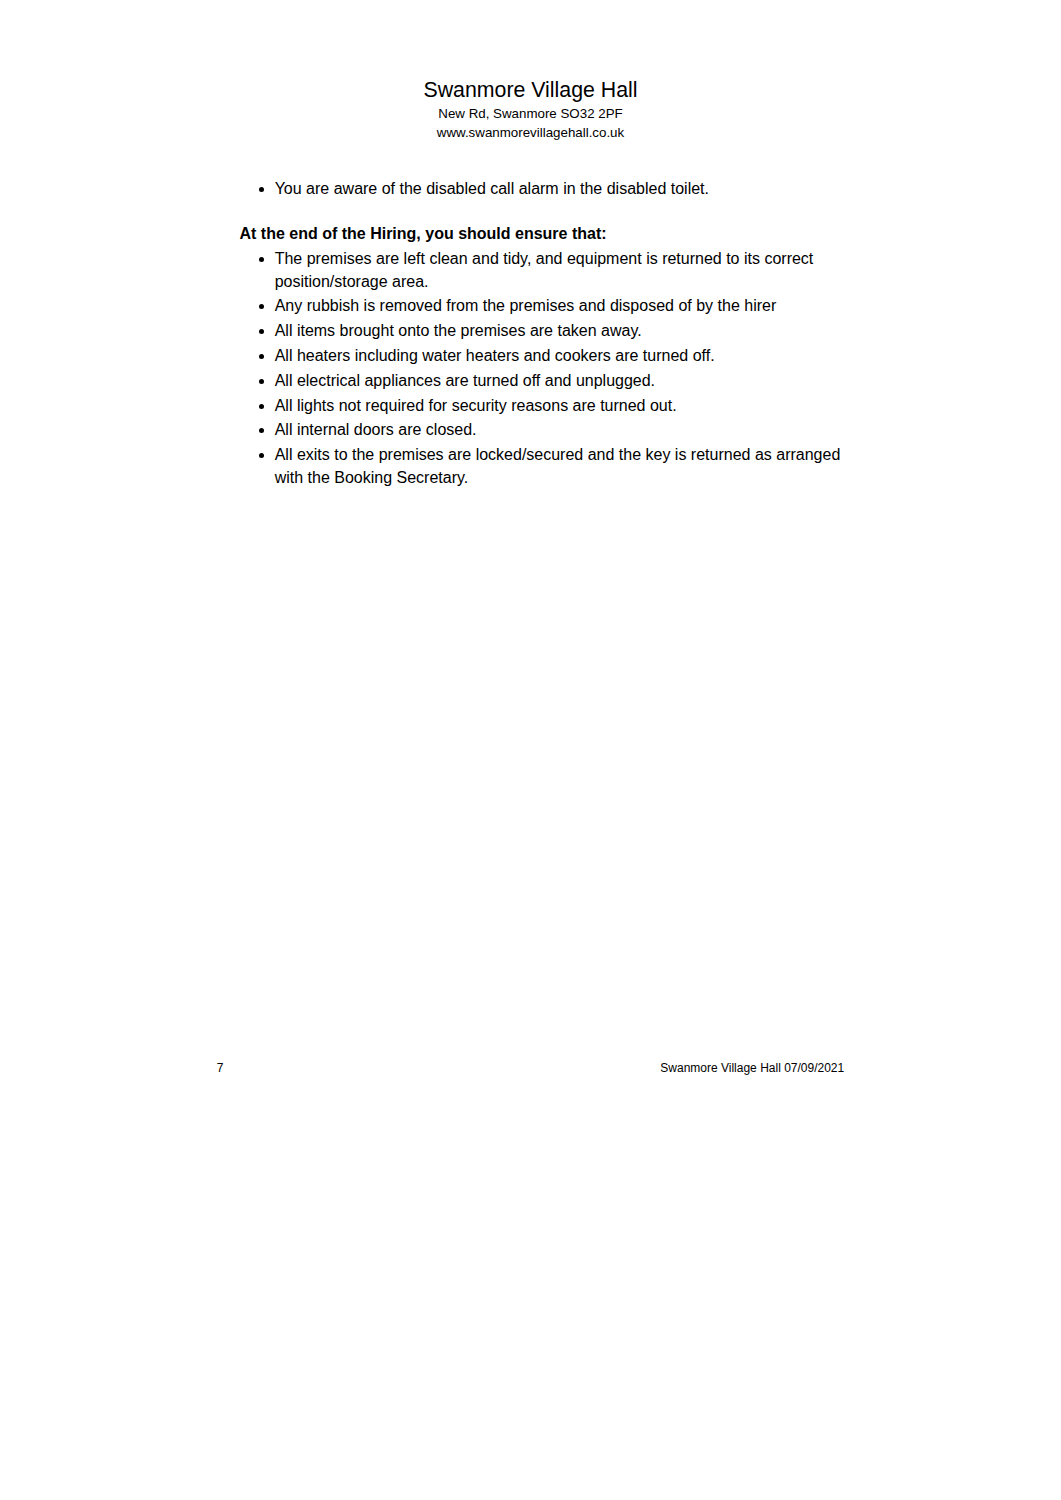Swanmore Village Hall
New Rd, Swanmore SO32 2PF
www.swanmorevillagehall.co.uk
You are aware of the disabled call alarm in the disabled toilet.
At the end of the Hiring, you should ensure that:
The premises are left clean and tidy, and equipment is returned to its correct position/storage area.
Any rubbish is removed from the premises and disposed of by the hirer
All items brought onto the premises are taken away.
All heaters including water heaters and cookers are turned off.
All electrical appliances are turned off and unplugged.
All lights not required for security reasons are turned out.
All internal doors are closed.
All exits to the premises are locked/secured and the key is returned as arranged with the Booking Secretary.
7 Swanmore Village Hall 07/09/2021